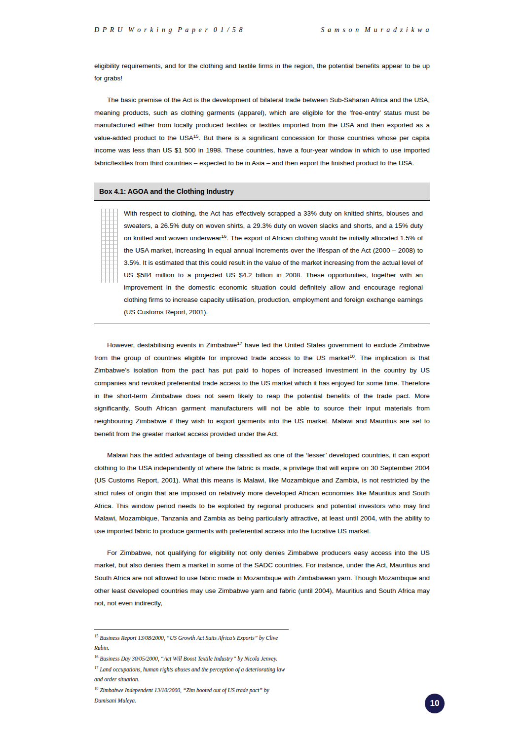D P R U W o r k i n g P a p e r 0 1 / 5 8 S a m s o n M u r a d z i k w a
eligibility requirements, and for the clothing and textile firms in the region, the potential benefits appear to be up for grabs!
The basic premise of the Act is the development of bilateral trade between Sub-Saharan Africa and the USA, meaning products, such as clothing garments (apparel), which are eligible for the ‘free-entry’ status must be manufactured either from locally produced textiles or textiles imported from the USA and then exported as a value-added product to the USA15. But there is a significant concession for those countries whose per capita income was less than US $1 500 in 1998. These countries, have a four-year window in which to use imported fabric/textiles from third countries – expected to be in Asia – and then export the finished product to the USA.
Box 4.1: AGOA and the Clothing Industry
With respect to clothing, the Act has effectively scrapped a 33% duty on knitted shirts, blouses and sweaters, a 26.5% duty on woven shirts, a 29.3% duty on woven slacks and shorts, and a 15% duty on knitted and woven underwear16. The export of African clothing would be initially allocated 1.5% of the USA market, increasing in equal annual increments over the lifespan of the Act (2000 – 2008) to 3.5%. It is estimated that this could result in the value of the market increasing from the actual level of US $584 million to a projected US $4.2 billion in 2008. These opportunities, together with an improvement in the domestic economic situation could definitely allow and encourage regional clothing firms to increase capacity utilisation, production, employment and foreign exchange earnings (US Customs Report, 2001).
However, destabilising events in Zimbabwe17 have led the United States government to exclude Zimbabwe from the group of countries eligible for improved trade access to the US market18. The implication is that Zimbabwe’s isolation from the pact has put paid to hopes of increased investment in the country by US companies and revoked preferential trade access to the US market which it has enjoyed for some time. Therefore in the short-term Zimbabwe does not seem likely to reap the potential benefits of the trade pact. More significantly, South African garment manufacturers will not be able to source their input materials from neighbouring Zimbabwe if they wish to export garments into the US market. Malawi and Mauritius are set to benefit from the greater market access provided under the Act.
Malawi has the added advantage of being classified as one of the ‘lesser’ developed countries, it can export clothing to the USA independently of where the fabric is made, a privilege that will expire on 30 September 2004 (US Customs Report, 2001). What this means is Malawi, like Mozambique and Zambia, is not restricted by the strict rules of origin that are imposed on relatively more developed African economies like Mauritius and South Africa. This window period needs to be exploited by regional producers and potential investors who may find Malawi, Mozambique, Tanzania and Zambia as being particularly attractive, at least until 2004, with the ability to use imported fabric to produce garments with preferential access into the lucrative US market.
For Zimbabwe, not qualifying for eligibility not only denies Zimbabwe producers easy access into the US market, but also denies them a market in some of the SADC countries. For instance, under the Act, Mauritius and South Africa are not allowed to use fabric made in Mozambique with Zimbabwean yarn. Though Mozambique and other least developed countries may use Zimbabwe yarn and fabric (until 2004), Mauritius and South Africa may not, not even indirectly,
15 Business Report 13/08/2000, “US Growth Act Suits Africa’s Exports” by Clive Rubin.
16 Business Day 30/05/2000, “Act Will Boost Textile Industry” by Nicola Jenvey.
17 Land occupations, human rights abuses and the perception of a deteriorating law and order situation.
18 Zimbabwe Independent 13/10/2000, “Zim booted out of US trade pact” by Dumisani Muleya.
10